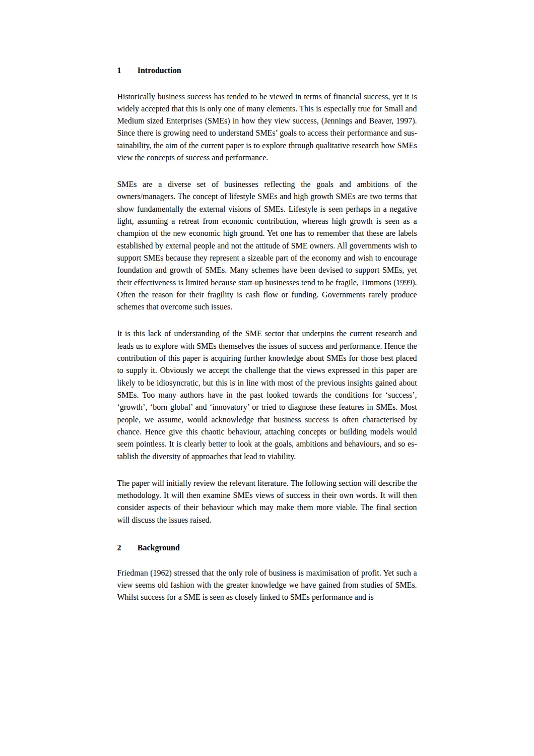1 Introduction
Historically business success has tended to be viewed in terms of financial success, yet it is widely accepted that this is only one of many elements. This is especially true for Small and Medium sized Enterprises (SMEs) in how they view success, (Jennings and Beaver, 1997). Since there is growing need to understand SMEs’ goals to access their performance and sustainability, the aim of the current paper is to explore through qualitative research how SMEs view the concepts of success and performance.
SMEs are a diverse set of businesses reflecting the goals and ambitions of the owners/managers. The concept of lifestyle SMEs and high growth SMEs are two terms that show fundamentally the external visions of SMEs. Lifestyle is seen perhaps in a negative light, assuming a retreat from economic contribution, whereas high growth is seen as a champion of the new economic high ground. Yet one has to remember that these are labels established by external people and not the attitude of SME owners. All governments wish to support SMEs because they represent a sizeable part of the economy and wish to encourage foundation and growth of SMEs. Many schemes have been devised to support SMEs, yet their effectiveness is limited because start-up businesses tend to be fragile, Timmons (1999). Often the reason for their fragility is cash flow or funding. Governments rarely produce schemes that overcome such issues.
It is this lack of understanding of the SME sector that underpins the current research and leads us to explore with SMEs themselves the issues of success and performance. Hence the contribution of this paper is acquiring further knowledge about SMEs for those best placed to supply it. Obviously we accept the challenge that the views expressed in this paper are likely to be idiosyncratic, but this is in line with most of the previous insights gained about SMEs. Too many authors have in the past looked towards the conditions for ‘success’, ‘growth’, ‘born global’ and ‘innovatory’ or tried to diagnose these features in SMEs. Most people, we assume, would acknowledge that business success is often characterised by chance. Hence give this chaotic behaviour, attaching concepts or building models would seem pointless. It is clearly better to look at the goals, ambitions and behaviours, and so establish the diversity of approaches that lead to viability.
The paper will initially review the relevant literature. The following section will describe the methodology. It will then examine SMEs views of success in their own words. It will then consider aspects of their behaviour which may make them more viable. The final section will discuss the issues raised.
2 Background
Friedman (1962) stressed that the only role of business is maximisation of profit. Yet such a view seems old fashion with the greater knowledge we have gained from studies of SMEs. Whilst success for a SME is seen as closely linked to SMEs performance and is